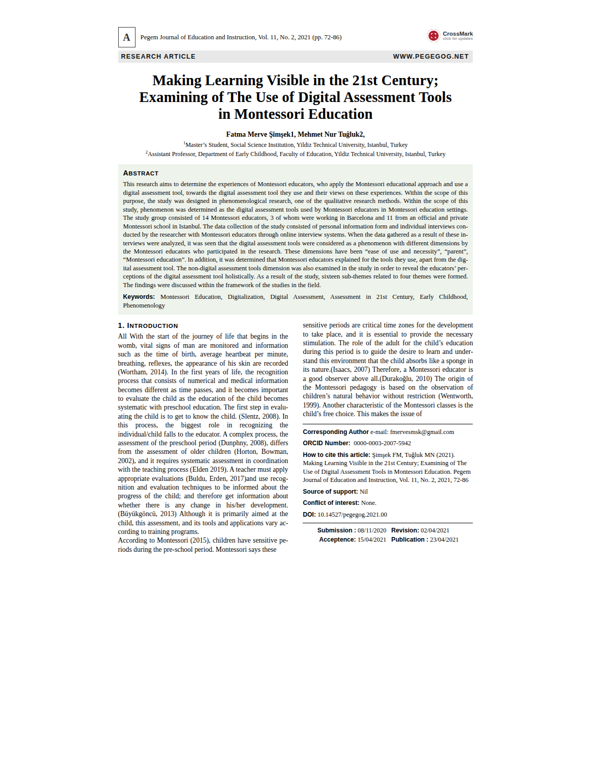A
Pegem Journal of Education and Instruction, Vol. 11, No. 2, 2021 (pp. 72-86)
CrossMarkclick for updates
RESEARCH ARTICLE
WWW.PEGEGOG.NET
Making Learning Visible in the 21st Century;
Examining of The Use of Digital Assessment Tools
in Montessori Education
Fatma Merve Şimşek1, Mehmet Nur Tuğluk2,
1Master’s Student, Social Science Institution, Yildiz Technical University, Istanbul, Turkey
2Assistant Professor, Department of Early Childhood, Faculty of Education, Yildiz Technical University, Istanbul, Turkey
ABSTRACT
This research aims to determine the experiences of Montessori educators, who apply the Montessori educational approach and use a digital assessment tool, towards the digital assessment tool they use and their views on these experiences. Within the scope of this purpose, the study was designed in phenomenological research, one of the qualitative research methods. Within the scope of this study, phenomenon was determined as the digital assessment tools used by Montessori educators in Montessori education settings. The study group consisted of 14 Montessori educators, 3 of whom were working in Barcelona and 11 from an official and private Montessori school in Istanbul. The data collection of the study consisted of personal information form and individual interviews conducted by the researcher with Montessori educators through online interview systems. When the data gathered as a result of these interviews were analyzed, it was seen that the digital assessment tools were considered as a phenomenon with different dimensions by the Montessori educators who participated in the research. These dimensions have been “ease of use and necessity”, “parent”, “Montessori education”. In addition, it was determined that Montessori educators explained for the tools they use, apart from the digital assessment tool. The non-digital assessment tools dimension was also examined in the study in order to reveal the educators’ perceptions of the digital assessment tool holistically. As a result of the study, sixteen sub-themes related to four themes were formed. The findings were discussed within the framework of the studies in the field.
Keywords: Montessori Education, Digitalization, Digital Assessment, Assessment in 21st Century, Early Childhood, Phenomenology
1. INTRODUCTION
All With the start of the journey of life that begins in the womb, vital signs of man are monitored and information such as the time of birth, average heartbeat per minute, breathing, reflexes, the appearance of his skin are recorded (Wortham, 2014). In the first years of life, the recognition process that consists of numerical and medical information becomes different as time passes, and it becomes important to evaluate the child as the education of the child becomes systematic with preschool education. The first step in evaluating the child is to get to know the child. (Slentz, 2008). In this process, the biggest role in recognizing the individual/child falls to the educator. A complex process, the assessment of the preschool period (Dunphny, 2008), differs from the assessment of older children (Horton, Bowman, 2002), and it requires systematic assessment in coordination with the teaching process (Elden 2019). A teacher must apply appropriate evaluations (Buldu, Erden, 2017)and use recognition and evaluation techniques to be informed about the progress of the child; and therefore get information about whether there is any change in his/her development.(Büyükgöncü, 2013) Although it is primarily aimed at the child, this assessment, and its tools and applications vary according to training programs.
According to Montessori (2015), children have sensitive periods during the pre-school period. Montessori says these
sensitive periods are critical time zones for the development to take place, and it is essential to provide the necessary stimulation. The role of the adult for the child’s education during this period is to guide the desire to learn and understand this environment that the child absorbs like a sponge in its nature.(Isaacs, 2007) Therefore, a Montessori educator is a good observer above all.(Durakoğlu, 2010) The origin of the Montessori pedagogy is based on the observation of children’s natural behavior without restriction (Wentworth, 1999). Another characteristic of the Montessori classes is the child’s free choice. This makes the issue of
Corresponding Author e-mail: fmervesmsk@gmail.com
ORCID Number: 0000-0003-2007-5942
How to cite this article: Şimşek FM, Tuğluk MN (2021). Making Learning Visible in the 21st Century; Examining of The Use of Digital Assessment Tools in Montessori Education. Pegem Journal of Education and Instruction, Vol. 11, No. 2, 2021, 72-86
Source of support: Nil
Conflict of interest: None.
DOI: 10.14527/pegegog.2021.00
| Submission : 08/11/2020 | Revision: 02/04/2021 |
| Acceptence: 15/04/2021 | Publication : 23/04/2021 |